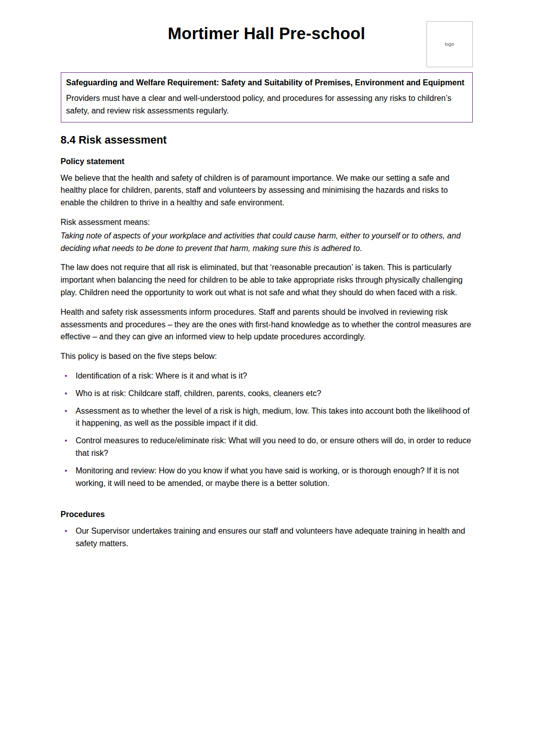logo
Mortimer Hall Pre-school
Safeguarding and Welfare Requirement: Safety and Suitability of Premises, Environment and Equipment
Providers must have a clear and well-understood policy, and procedures for assessing any risks to children’s safety, and review risk assessments regularly.
8.4 Risk assessment
Policy statement
We believe that the health and safety of children is of paramount importance. We make our setting a safe and healthy place for children, parents, staff and volunteers by assessing and minimising the hazards and risks to enable the children to thrive in a healthy and safe environment.
Risk assessment means:
Taking note of aspects of your workplace and activities that could cause harm, either to yourself or to others, and deciding what needs to be done to prevent that harm, making sure this is adhered to.
The law does not require that all risk is eliminated, but that ‘reasonable precaution’ is taken. This is particularly important when balancing the need for children to be able to take appropriate risks through physically challenging play. Children need the opportunity to work out what is not safe and what they should do when faced with a risk.
Health and safety risk assessments inform procedures. Staff and parents should be involved in reviewing risk assessments and procedures – they are the ones with first-hand knowledge as to whether the control measures are effective – and they can give an informed view to help update procedures accordingly.
This policy is based on the five steps below:
Identification of a risk: Where is it and what is it?
Who is at risk: Childcare staff, children, parents, cooks, cleaners etc?
Assessment as to whether the level of a risk is high, medium, low. This takes into account both the likelihood of it happening, as well as the possible impact if it did.
Control measures to reduce/eliminate risk: What will you need to do, or ensure others will do, in order to reduce that risk?
Monitoring and review: How do you know if what you have said is working, or is thorough enough? If it is not working, it will need to be amended, or maybe there is a better solution.
Procedures
Our Supervisor undertakes training and ensures our staff and volunteers have adequate training in health and safety matters.